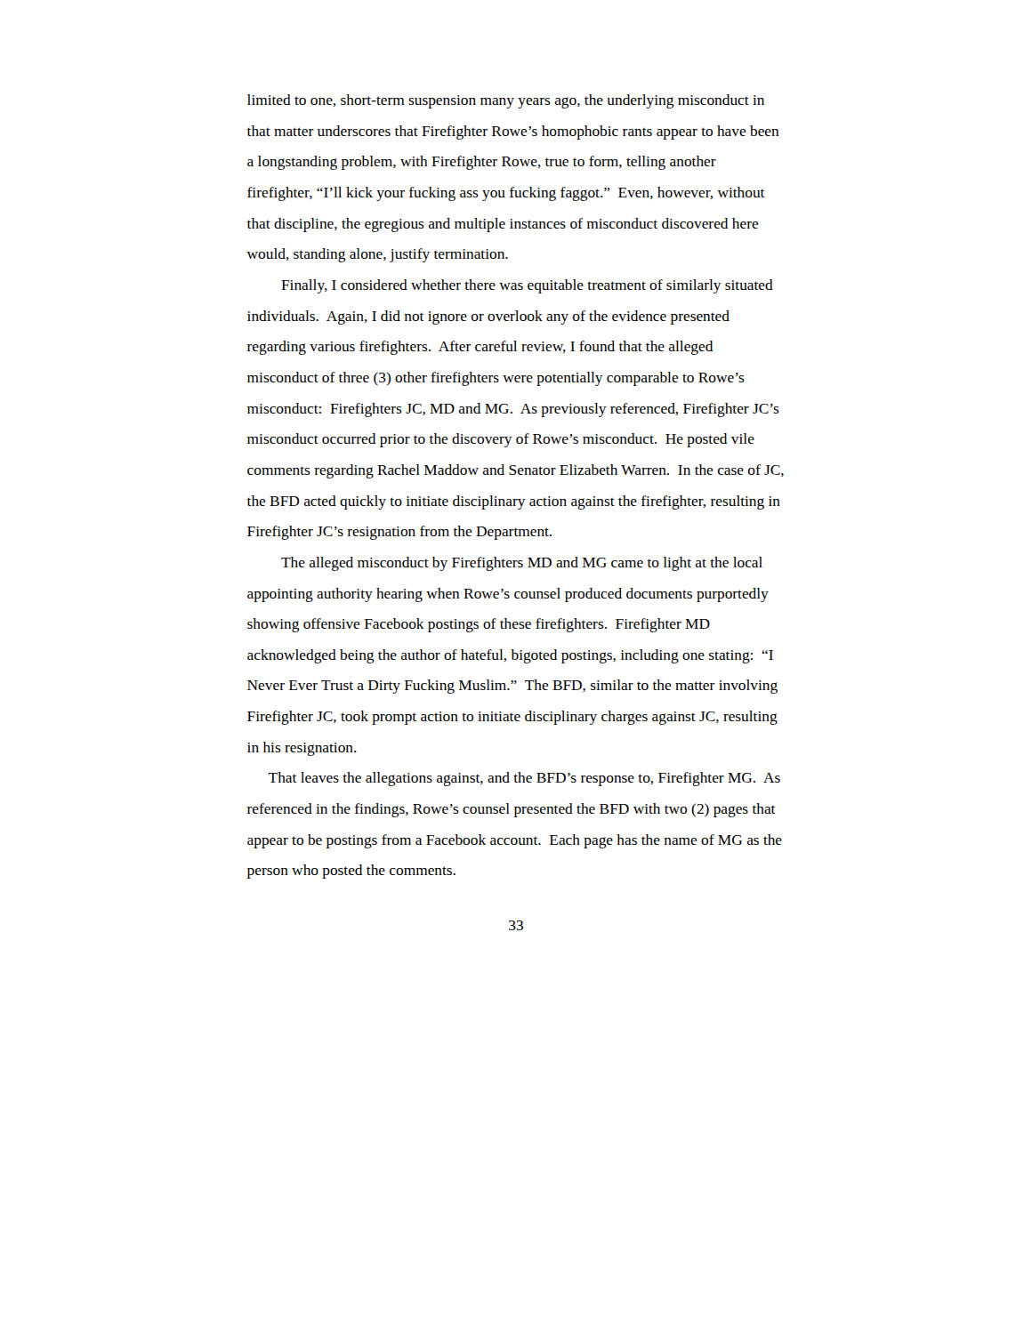limited to one, short-term suspension many years ago, the underlying misconduct in that matter underscores that Firefighter Rowe’s homophobic rants appear to have been a longstanding problem, with Firefighter Rowe, true to form, telling another firefighter, “I’ll kick your fucking ass you fucking faggot.” Even, however, without that discipline, the egregious and multiple instances of misconduct discovered here would, standing alone, justify termination.
Finally, I considered whether there was equitable treatment of similarly situated individuals. Again, I did not ignore or overlook any of the evidence presented regarding various firefighters. After careful review, I found that the alleged misconduct of three (3) other firefighters were potentially comparable to Rowe’s misconduct: Firefighters JC, MD and MG. As previously referenced, Firefighter JC’s misconduct occurred prior to the discovery of Rowe’s misconduct. He posted vile comments regarding Rachel Maddow and Senator Elizabeth Warren. In the case of JC, the BFD acted quickly to initiate disciplinary action against the firefighter, resulting in Firefighter JC’s resignation from the Department.
The alleged misconduct by Firefighters MD and MG came to light at the local appointing authority hearing when Rowe’s counsel produced documents purportedly showing offensive Facebook postings of these firefighters. Firefighter MD acknowledged being the author of hateful, bigoted postings, including one stating: “I Never Ever Trust a Dirty Fucking Muslim.” The BFD, similar to the matter involving Firefighter JC, took prompt action to initiate disciplinary charges against JC, resulting in his resignation.
That leaves the allegations against, and the BFD’s response to, Firefighter MG. As referenced in the findings, Rowe’s counsel presented the BFD with two (2) pages that appear to be postings from a Facebook account. Each page has the name of MG as the person who posted the comments.
33